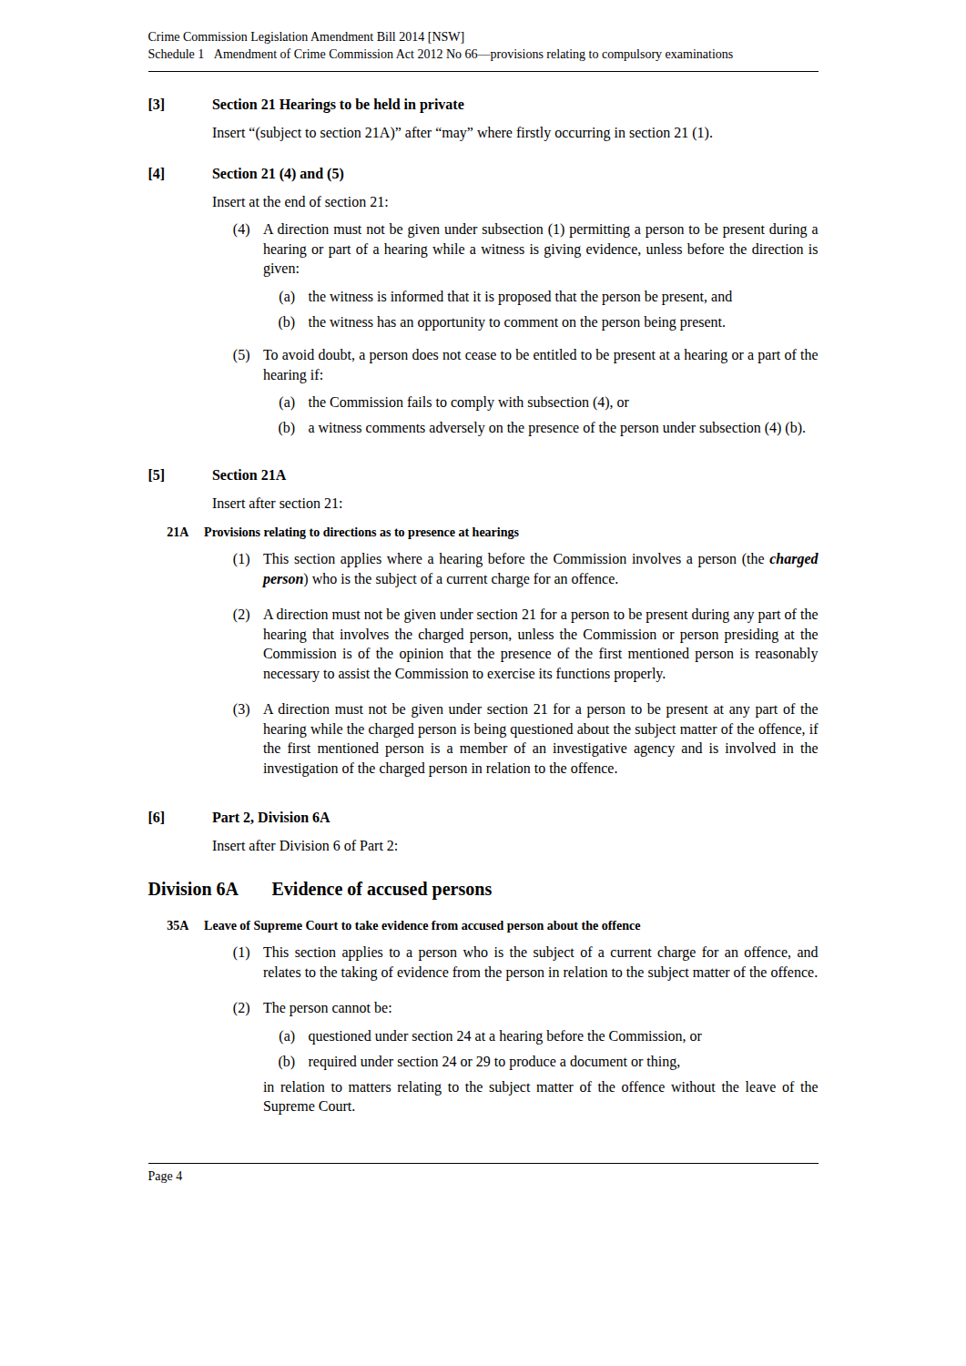Crime Commission Legislation Amendment Bill 2014 [NSW]
Schedule 1 Amendment of Crime Commission Act 2012 No 66—provisions relating to compulsory examinations
[3] Section 21 Hearings to be held in private
Insert “(subject to section 21A)” after “may” where firstly occurring in section 21 (1).
[4] Section 21 (4) and (5)
Insert at the end of section 21:
(4)
A direction must not be given under subsection (1) permitting a person to be present during a hearing or part of a hearing while a witness is giving evidence, unless before the direction is given:
(a)
the witness is informed that it is proposed that the person be present, and
(b)
the witness has an opportunity to comment on the person being present.
(5)
To avoid doubt, a person does not cease to be entitled to be present at a hearing or a part of the hearing if:
(a)
the Commission fails to comply with subsection (4), or
(b)
a witness comments adversely on the presence of the person under subsection (4) (b).
[5] Section 21A
Insert after section 21:
21A Provisions relating to directions as to presence at hearings
(1)
This section applies where a hearing before the Commission involves a person (the charged person) who is the subject of a current charge for an offence.
(2)
A direction must not be given under section 21 for a person to be present during any part of the hearing that involves the charged person, unless the Commission or person presiding at the Commission is of the opinion that the presence of the first mentioned person is reasonably necessary to assist the Commission to exercise its functions properly.
(3)
A direction must not be given under section 21 for a person to be present at any part of the hearing while the charged person is being questioned about the subject matter of the offence, if the first mentioned person is a member of an investigative agency and is involved in the investigation of the charged person in relation to the offence.
[6] Part 2, Division 6A
Insert after Division 6 of Part 2:
Division 6A Evidence of accused persons
35A Leave of Supreme Court to take evidence from accused person about the offence
(1)
This section applies to a person who is the subject of a current charge for an offence, and relates to the taking of evidence from the person in relation to the subject matter of the offence.
(2)
The person cannot be:
(a)
questioned under section 24 at a hearing before the Commission, or
(b)
required under section 24 or 29 to produce a document or thing,
in relation to matters relating to the subject matter of the offence without the leave of the Supreme Court.
Page 4